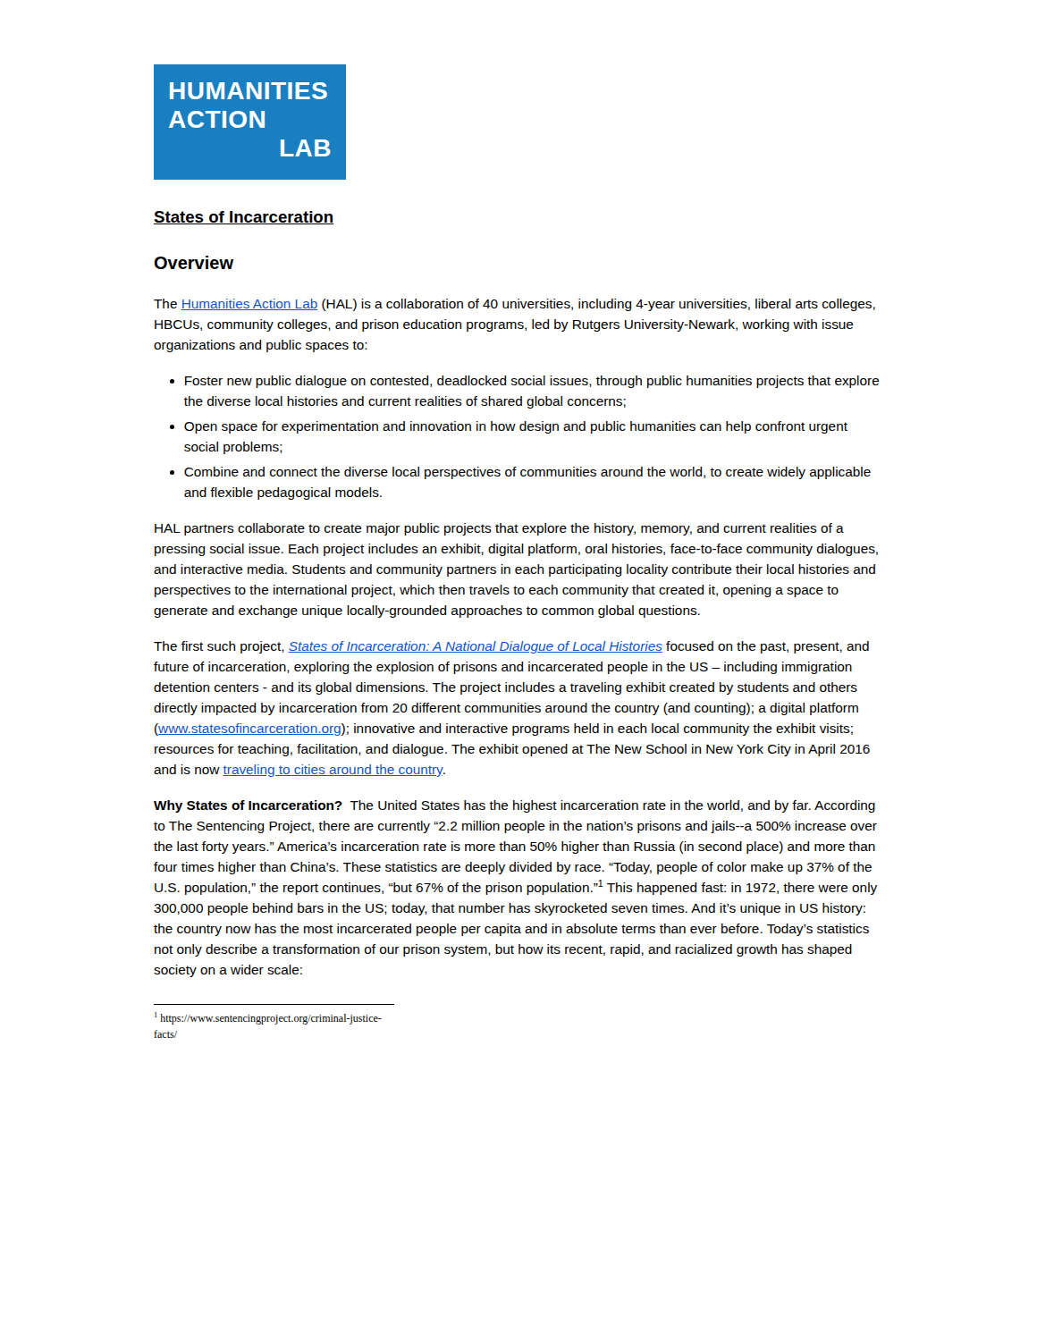HUMANITIES ACTION LAB
States of Incarceration
Overview
The Humanities Action Lab (HAL) is a collaboration of 40 universities, including 4-year universities, liberal arts colleges, HBCUs, community colleges, and prison education programs, led by Rutgers University-Newark, working with issue organizations and public spaces to:
Foster new public dialogue on contested, deadlocked social issues, through public humanities projects that explore the diverse local histories and current realities of shared global concerns;
Open space for experimentation and innovation in how design and public humanities can help confront urgent social problems;
Combine and connect the diverse local perspectives of communities around the world, to create widely applicable and flexible pedagogical models.
HAL partners collaborate to create major public projects that explore the history, memory, and current realities of a pressing social issue. Each project includes an exhibit, digital platform, oral histories, face-to-face community dialogues, and interactive media. Students and community partners in each participating locality contribute their local histories and perspectives to the international project, which then travels to each community that created it, opening a space to generate and exchange unique locally-grounded approaches to common global questions.
The first such project, States of Incarceration: A National Dialogue of Local Histories focused on the past, present, and future of incarceration, exploring the explosion of prisons and incarcerated people in the US – including immigration detention centers - and its global dimensions. The project includes a traveling exhibit created by students and others directly impacted by incarceration from 20 different communities around the country (and counting); a digital platform (www.statesofincarceration.org); innovative and interactive programs held in each local community the exhibit visits; resources for teaching, facilitation, and dialogue. The exhibit opened at The New School in New York City in April 2016 and is now traveling to cities around the country.
Why States of Incarceration? The United States has the highest incarceration rate in the world, and by far. According to The Sentencing Project, there are currently “2.2 million people in the nation’s prisons and jails--a 500% increase over the last forty years.” America’s incarceration rate is more than 50% higher than Russia (in second place) and more than four times higher than China’s. These statistics are deeply divided by race. “Today, people of color make up 37% of the U.S. population,” the report continues, “but 67% of the prison population.”1 This happened fast: in 1972, there were only 300,000 people behind bars in the US; today, that number has skyrocketed seven times. And it’s unique in US history: the country now has the most incarcerated people per capita and in absolute terms than ever before. Today’s statistics not only describe a transformation of our prison system, but how its recent, rapid, and racialized growth has shaped society on a wider scale:
1 https://www.sentencingproject.org/criminal-justice-facts/